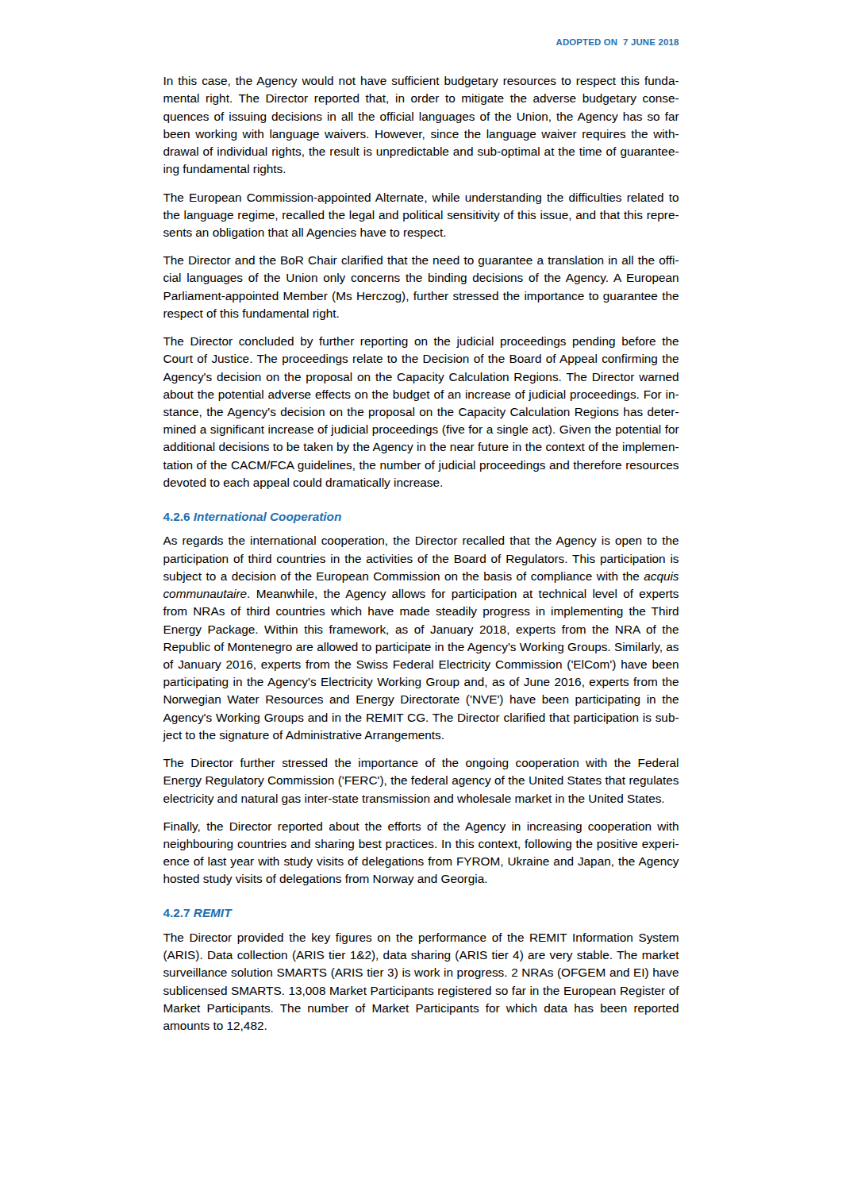ADOPTED ON 7 JUNE 2018
In this case, the Agency would not have sufficient budgetary resources to respect this fundamental right. The Director reported that, in order to mitigate the adverse budgetary consequences of issuing decisions in all the official languages of the Union, the Agency has so far been working with language waivers. However, since the language waiver requires the withdrawal of individual rights, the result is unpredictable and sub-optimal at the time of guaranteeing fundamental rights.
The European Commission-appointed Alternate, while understanding the difficulties related to the language regime, recalled the legal and political sensitivity of this issue, and that this represents an obligation that all Agencies have to respect.
The Director and the BoR Chair clarified that the need to guarantee a translation in all the official languages of the Union only concerns the binding decisions of the Agency. A European Parliament-appointed Member (Ms Herczog), further stressed the importance to guarantee the respect of this fundamental right.
The Director concluded by further reporting on the judicial proceedings pending before the Court of Justice. The proceedings relate to the Decision of the Board of Appeal confirming the Agency's decision on the proposal on the Capacity Calculation Regions. The Director warned about the potential adverse effects on the budget of an increase of judicial proceedings. For instance, the Agency's decision on the proposal on the Capacity Calculation Regions has determined a significant increase of judicial proceedings (five for a single act). Given the potential for additional decisions to be taken by the Agency in the near future in the context of the implementation of the CACM/FCA guidelines, the number of judicial proceedings and therefore resources devoted to each appeal could dramatically increase.
4.2.6 International Cooperation
As regards the international cooperation, the Director recalled that the Agency is open to the participation of third countries in the activities of the Board of Regulators. This participation is subject to a decision of the European Commission on the basis of compliance with the acquis communautaire. Meanwhile, the Agency allows for participation at technical level of experts from NRAs of third countries which have made steadily progress in implementing the Third Energy Package. Within this framework, as of January 2018, experts from the NRA of the Republic of Montenegro are allowed to participate in the Agency's Working Groups. Similarly, as of January 2016, experts from the Swiss Federal Electricity Commission ('ElCom') have been participating in the Agency's Electricity Working Group and, as of June 2016, experts from the Norwegian Water Resources and Energy Directorate ('NVE') have been participating in the Agency's Working Groups and in the REMIT CG. The Director clarified that participation is subject to the signature of Administrative Arrangements.
The Director further stressed the importance of the ongoing cooperation with the Federal Energy Regulatory Commission ('FERC'), the federal agency of the United States that regulates electricity and natural gas inter-state transmission and wholesale market in the United States.
Finally, the Director reported about the efforts of the Agency in increasing cooperation with neighbouring countries and sharing best practices. In this context, following the positive experience of last year with study visits of delegations from FYROM, Ukraine and Japan, the Agency hosted study visits of delegations from Norway and Georgia.
4.2.7 REMIT
The Director provided the key figures on the performance of the REMIT Information System (ARIS). Data collection (ARIS tier 1&2), data sharing (ARIS tier 4) are very stable. The market surveillance solution SMARTS (ARIS tier 3) is work in progress. 2 NRAs (OFGEM and EI) have sublicensed SMARTS. 13,008 Market Participants registered so far in the European Register of Market Participants. The number of Market Participants for which data has been reported amounts to 12,482.